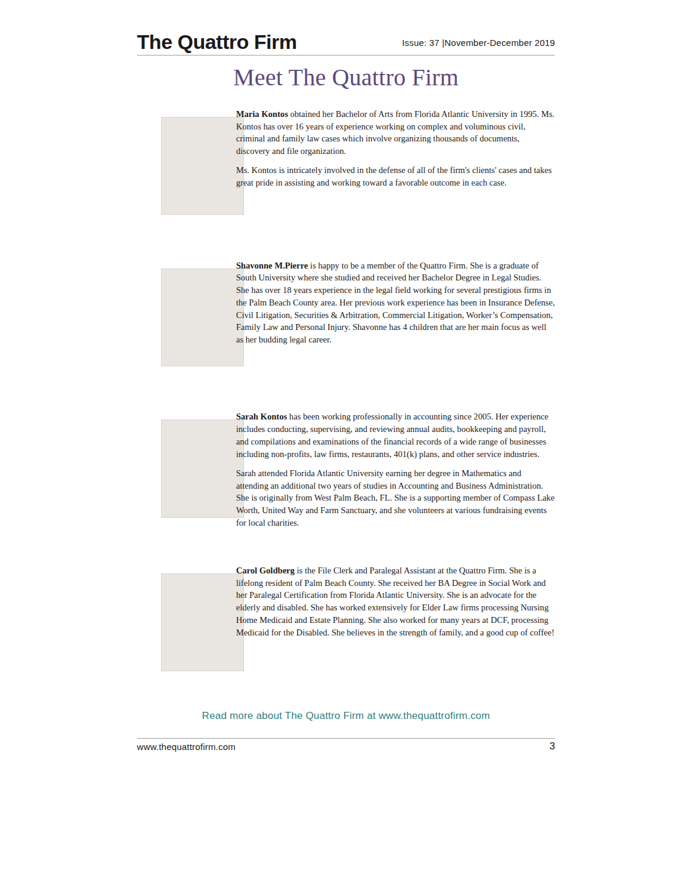The Quattro Firm
Issue: 37 |November-December 2019
Meet The Quattro Firm
Maria Kontos obtained her Bachelor of Arts from Florida Atlantic University in 1995. Ms. Kontos has over 16 years of experience working on complex and voluminous civil, criminal and family law cases which involve organizing thousands of documents, discovery and file organization.
Ms. Kontos is intricately involved in the defense of all of the firm's clients' cases and takes great pride in assisting and working toward a favorable outcome in each case.
Shavonne M.Pierre is happy to be a member of the Quattro Firm. She is a graduate of South University where she studied and received her Bachelor Degree in Legal Studies. She has over 18 years experience in the legal field working for several prestigious firms in the Palm Beach County area. Her previous work experience has been in Insurance Defense, Civil Litigation, Securities & Arbitration, Commercial Litigation, Worker’s Compensation, Family Law and Personal Injury. Shavonne has 4 children that are her main focus as well as her budding legal career.
Sarah Kontos has been working professionally in accounting since 2005. Her experience includes conducting, supervising, and reviewing annual audits, bookkeeping and payroll, and compilations and examinations of the financial records of a wide range of businesses including non-profits, law firms, restaurants, 401(k) plans, and other service industries.
Sarah attended Florida Atlantic University earning her degree in Mathematics and attending an additional two years of studies in Accounting and Business Administration. She is originally from West Palm Beach, FL. She is a supporting member of Compass Lake Worth, United Way and Farm Sanctuary, and she volunteers at various fundraising events for local charities.
Carol Goldberg is the File Clerk and Paralegal Assistant at the Quattro Firm. She is a lifelong resident of Palm Beach County. She received her BA Degree in Social Work and her Paralegal Certification from Florida Atlantic University. She is an advocate for the elderly and disabled. She has worked extensively for Elder Law firms processing Nursing Home Medicaid and Estate Planning. She also worked for many years at DCF, processing Medicaid for the Disabled. She believes in the strength of family, and a good cup of coffee!
Read more about The Quattro Firm at www.thequattrofirm.com
www.thequattrofirm.com 3